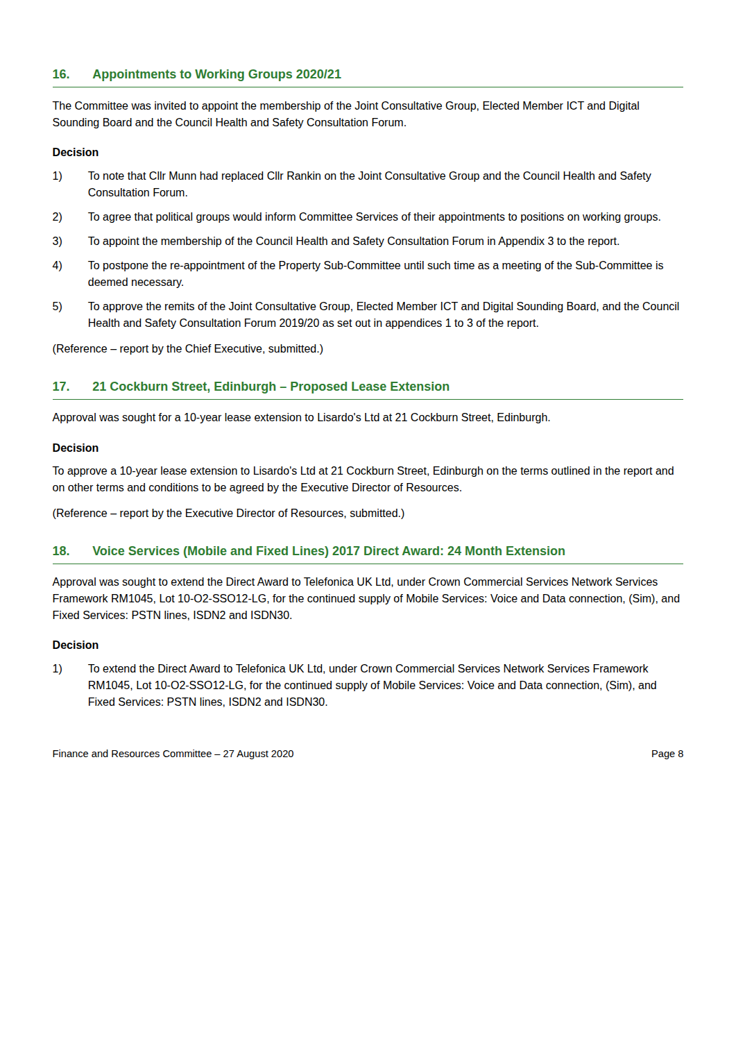16. Appointments to Working Groups 2020/21
The Committee was invited to appoint the membership of the Joint Consultative Group, Elected Member ICT and Digital Sounding Board and the Council Health and Safety Consultation Forum.
Decision
1) To note that Cllr Munn had replaced Cllr Rankin on the Joint Consultative Group and the Council Health and Safety Consultation Forum.
2) To agree that political groups would inform Committee Services of their appointments to positions on working groups.
3) To appoint the membership of the Council Health and Safety Consultation Forum in Appendix 3 to the report.
4) To postpone the re-appointment of the Property Sub-Committee until such time as a meeting of the Sub-Committee is deemed necessary.
5) To approve the remits of the Joint Consultative Group, Elected Member ICT and Digital Sounding Board, and the Council Health and Safety Consultation Forum 2019/20 as set out in appendices 1 to 3 of the report.
(Reference – report by the Chief Executive, submitted.)
17. 21 Cockburn Street, Edinburgh – Proposed Lease Extension
Approval was sought for a 10-year lease extension to Lisardo's Ltd at 21 Cockburn Street, Edinburgh.
Decision
To approve a 10-year lease extension to Lisardo's Ltd at 21 Cockburn Street, Edinburgh on the terms outlined in the report and on other terms and conditions to be agreed by the Executive Director of Resources.
(Reference – report by the Executive Director of Resources, submitted.)
18. Voice Services (Mobile and Fixed Lines) 2017 Direct Award: 24 Month Extension
Approval was sought to extend the Direct Award to Telefonica UK Ltd, under Crown Commercial Services Network Services Framework RM1045, Lot 10-O2-SSO12-LG, for the continued supply of Mobile Services: Voice and Data connection, (Sim), and Fixed Services: PSTN lines, ISDN2 and ISDN30.
Decision
1) To extend the Direct Award to Telefonica UK Ltd, under Crown Commercial Services Network Services Framework RM1045, Lot 10-O2-SSO12-LG, for the continued supply of Mobile Services: Voice and Data connection, (Sim), and Fixed Services: PSTN lines, ISDN2 and ISDN30.
Finance and Resources Committee – 27 August 2020 Page 8